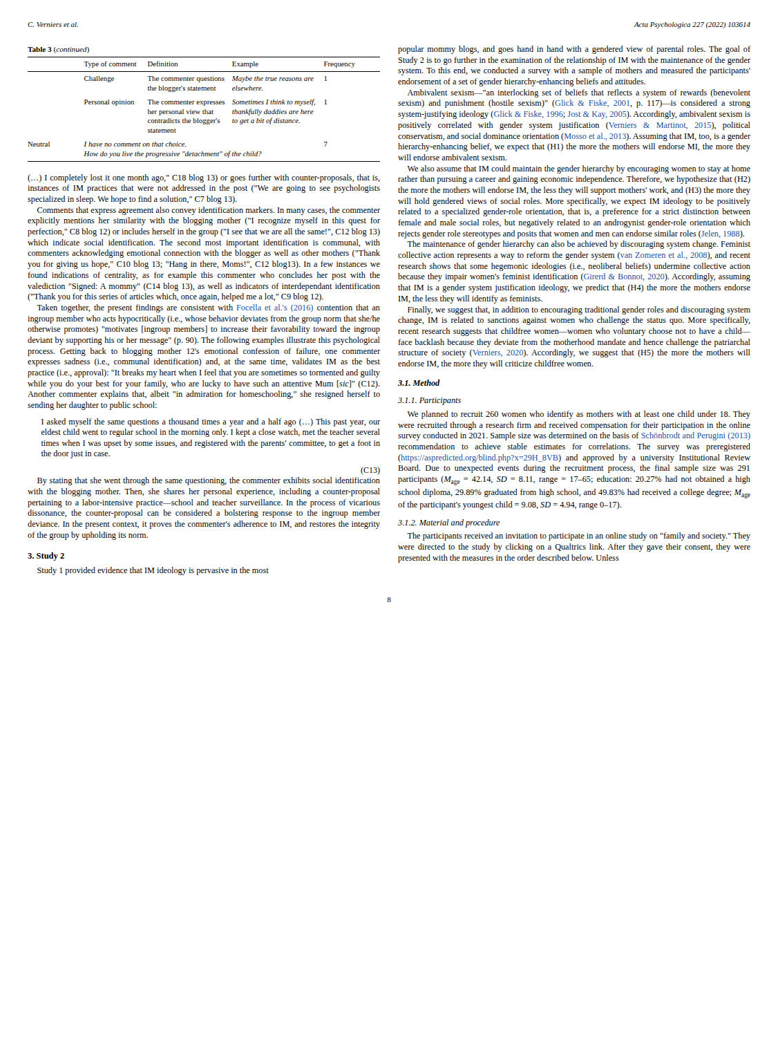C. Verniers et al.
Acta Psychologica 227 (2022) 103614
Table 3 (continued)
| | Type of comment | Definition | Example | Frequency |
| --- | --- | --- | --- | --- |
| | Challenge | The commenter questions the blogger's statement | Maybe the true reasons are elsewhere. | 1 |
| | Personal opinion | The commenter expresses her personal view that contradicts the blogger's statement | Sometimes I think to myself, thankfully daddies are here to get a bit of distance. | 1 |
| Neutral | I have no comment on that choice. How do you live the progressive "detachment" of the child? | 7 |
(…) I completely lost it one month ago," C18 blog 13) or goes further with counter-proposals, that is, instances of IM practices that were not addressed in the post ("We are going to see psychologists specialized in sleep. We hope to find a solution," C7 blog 13).
Comments that express agreement also convey identification markers. In many cases, the commenter explicitly mentions her similarity with the blogging mother ("I recognize myself in this quest for perfection," C8 blog 12) or includes herself in the group ("I see that we are all the same!", C12 blog 13) which indicate social identification. The second most important identification is communal, with commenters acknowledging emotional connection with the blogger as well as other mothers ("Thank you for giving us hope," C10 blog 13; "Hang in there, Moms!", C12 blog13). In a few instances we found indications of centrality, as for example this commenter who concludes her post with the valediction "Signed: A mommy" (C14 blog 13), as well as indicators of interdependant identification ("Thank you for this series of articles which, once again, helped me a lot," C9 blog 12).
Taken together, the present findings are consistent with Focella et al.'s (2016) contention that an ingroup member who acts hypocritically (i.e., whose behavior deviates from the group norm that she/he otherwise promotes) "motivates [ingroup members] to increase their favorability toward the ingroup deviant by supporting his or her message" (p. 90). The following examples illustrate this psychological process. Getting back to blogging mother 12's emotional confession of failure, one commenter expresses sadness (i.e., communal identification) and, at the same time, validates IM as the best practice (i.e., approval): "It breaks my heart when I feel that you are sometimes so tormented and guilty while you do your best for your family, who are lucky to have such an attentive Mum [sic]" (C12). Another commenter explains that, albeit "in admiration for homeschooling," she resigned herself to sending her daughter to public school:
I asked myself the same questions a thousand times a year and a half ago (…) This past year, our eldest child went to regular school in the morning only. I kept a close watch, met the teacher several times when I was upset by some issues, and registered with the parents' committee, to get a foot in the door just in case.
(C13)
By stating that she went through the same questioning, the commenter exhibits social identification with the blogging mother. Then, she shares her personal experience, including a counter-proposal pertaining to a labor-intensive practice—school and teacher surveillance. In the process of vicarious dissonance, the counter-proposal can be considered a bolstering response to the ingroup member deviance. In the present context, it proves the commenter's adherence to IM, and restores the integrity of the group by upholding its norm.
3. Study 2
Study 1 provided evidence that IM ideology is pervasive in the most
popular mommy blogs, and goes hand in hand with a gendered view of parental roles. The goal of Study 2 is to go further in the examination of the relationship of IM with the maintenance of the gender system. To this end, we conducted a survey with a sample of mothers and measured the participants' endorsement of a set of gender hierarchy-enhancing beliefs and attitudes.
Ambivalent sexism—"an interlocking set of beliefs that reflects a system of rewards (benevolent sexism) and punishment (hostile sexism)" (Glick & Fiske, 2001, p. 117)—is considered a strong system-justifying ideology (Glick & Fiske, 1996; Jost & Kay, 2005). Accordingly, ambivalent sexism is positively correlated with gender system justification (Verniers & Martinot, 2015), political conservatism, and social dominance orientation (Mosso et al., 2013). Assuming that IM, too, is a gender hierarchy-enhancing belief, we expect that (H1) the more the mothers will endorse MI, the more they will endorse ambivalent sexism.
We also assume that IM could maintain the gender hierarchy by encouraging women to stay at home rather than pursuing a career and gaining economic independence. Therefore, we hypothesize that (H2) the more the mothers will endorse IM, the less they will support mothers' work, and (H3) the more they will hold gendered views of social roles. More specifically, we expect IM ideology to be positively related to a specialized gender-role orientation, that is, a preference for a strict distinction between female and male social roles, but negatively related to an androgynist gender-role orientation which rejects gender role stereotypes and posits that women and men can endorse similar roles (Jelen, 1988).
The maintenance of gender hierarchy can also be achieved by discouraging system change. Feminist collective action represents a way to reform the gender system (van Zomeren et al., 2008), and recent research shows that some hegemonic ideologies (i.e., neoliberal beliefs) undermine collective action because they impair women's feminist identification (Girerd & Bonnot, 2020). Accordingly, assuming that IM is a gender system justification ideology, we predict that (H4) the more the mothers endorse IM, the less they will identify as feminists.
Finally, we suggest that, in addition to encouraging traditional gender roles and discouraging system change, IM is related to sanctions against women who challenge the status quo. More specifically, recent research suggests that childfree women—women who voluntary choose not to have a child—face backlash because they deviate from the motherhood mandate and hence challenge the patriarchal structure of society (Verniers, 2020). Accordingly, we suggest that (H5) the more the mothers will endorse IM, the more they will criticize childfree women.
3.1. Method
3.1.1. Participants
We planned to recruit 260 women who identify as mothers with at least one child under 18. They were recruited through a research firm and received compensation for their participation in the online survey conducted in 2021. Sample size was determined on the basis of Schönbrodt and Perugini (2013) recommendation to achieve stable estimates for correlations. The survey was preregistered (https://aspredicted.org/blind.php?x=29H_8VB) and approved by a university Institutional Review Board. Due to unexpected events during the recruitment process, the final sample size was 291 participants (Mage = 42.14, SD = 8.11, range = 17–65; education: 20.27% had not obtained a high school diploma, 29.89% graduated from high school, and 49.83% had received a college degree; Mage of the participant's youngest child = 9.08, SD = 4.94, range 0–17).
3.1.2. Material and procedure
The participants received an invitation to participate in an online study on "family and society." They were directed to the study by clicking on a Qualtrics link. After they gave their consent, they were presented with the measures in the order described below. Unless
8